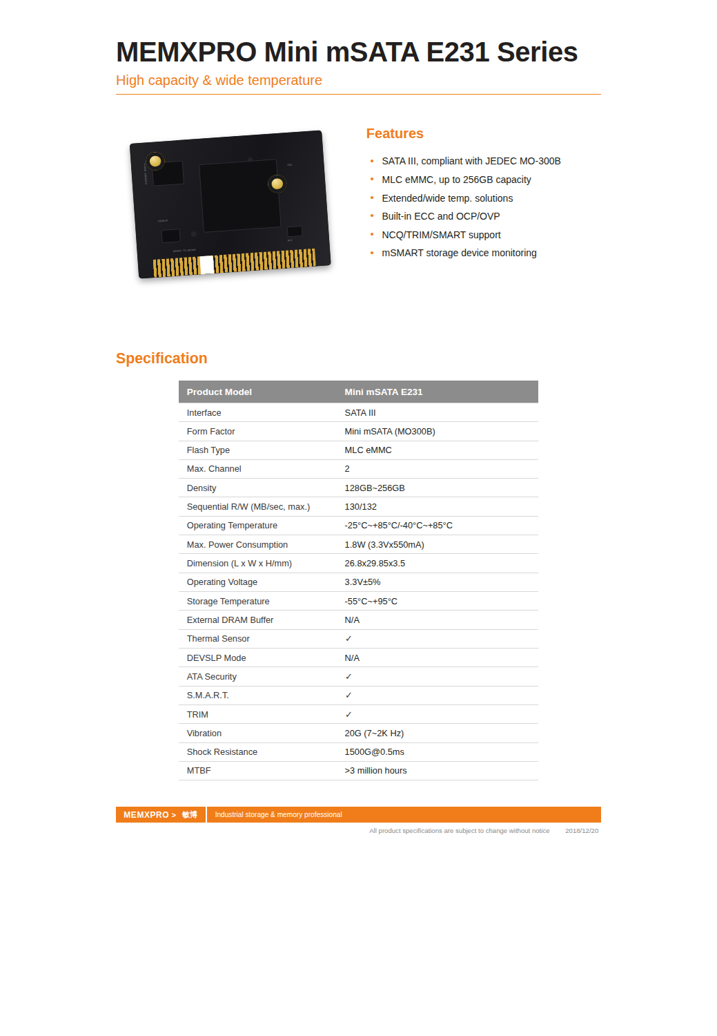MEMXPRO Mini mSATA E231 Series
High capacity & wide temperature
E169497 94V-0 DEVSLP B3045-T3-B026A CN1 R12
Features
SATA III, compliant with JEDEC MO-300B
MLC eMMC, up to 256GB capacity
Extended/wide temp. solutions
Built-in ECC and OCP/OVP
NCQ/TRIM/SMART support
mSMART storage device monitoring
Specification
| Product Model | Mini mSATA E231 |
| --- | --- |
| Interface | SATA III |
| Form Factor | Mini mSATA (MO300B) |
| Flash Type | MLC eMMC |
| Max. Channel | 2 |
| Density | 128GB~256GB |
| Sequential R/W (MB/sec, max.) | 130/132 |
| Operating Temperature | -25°C~+85°C/-40°C~+85°C |
| Max. Power Consumption | 1.8W (3.3Vx550mA) |
| Dimension (L x W x H/mm) | 26.8x29.85x3.5 |
| Operating Voltage | 3.3V±5% |
| Storage Temperature | -55°C~+95°C |
| External DRAM Buffer | N/A |
| Thermal Sensor | ✓ |
| DEVSLP Mode | N/A |
| ATA Security | ✓ |
| S.M.A.R.T. | ✓ |
| TRIM | ✓ |
| Vibration | 20G (7~2K Hz) |
| Shock Resistance | 1500G@0.5ms |
| MTBF | >3 million hours |
MEMXPRO > 敏博
Industrial storage & memory professional
All product specifications are subject to change without notice 2018/12/20